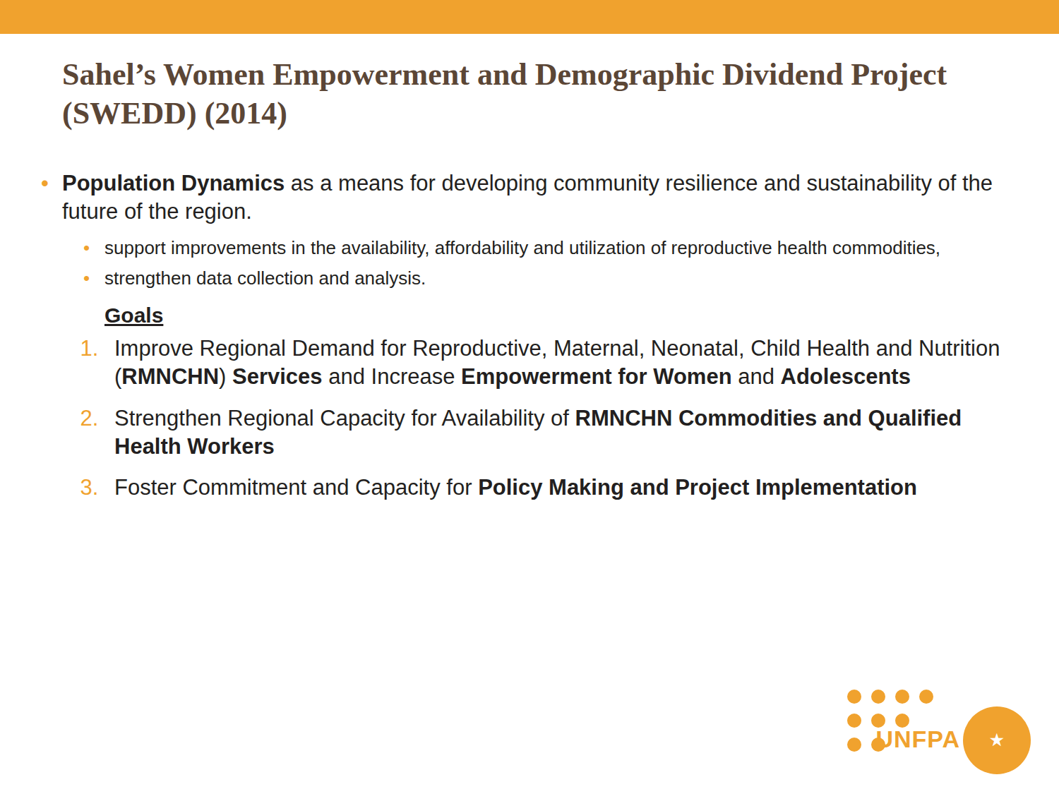Sahel’s Women Empowerment and Demographic Dividend Project (SWEDD) (2014)
Population Dynamics as a means for developing community resilience and sustainability of the future of the region.
support improvements in the availability, affordability and utilization of reproductive health commodities,
strengthen data collection and analysis.
Goals
Improve Regional Demand for Reproductive, Maternal, Neonatal, Child Health and Nutrition (RMNCHN) Services and Increase Empowerment for Women and Adolescents
Strengthen Regional Capacity for Availability of RMNCHN Commodities and Qualified Health Workers
Foster Commitment and Capacity for Policy Making and Project Implementation
UNFPA
★